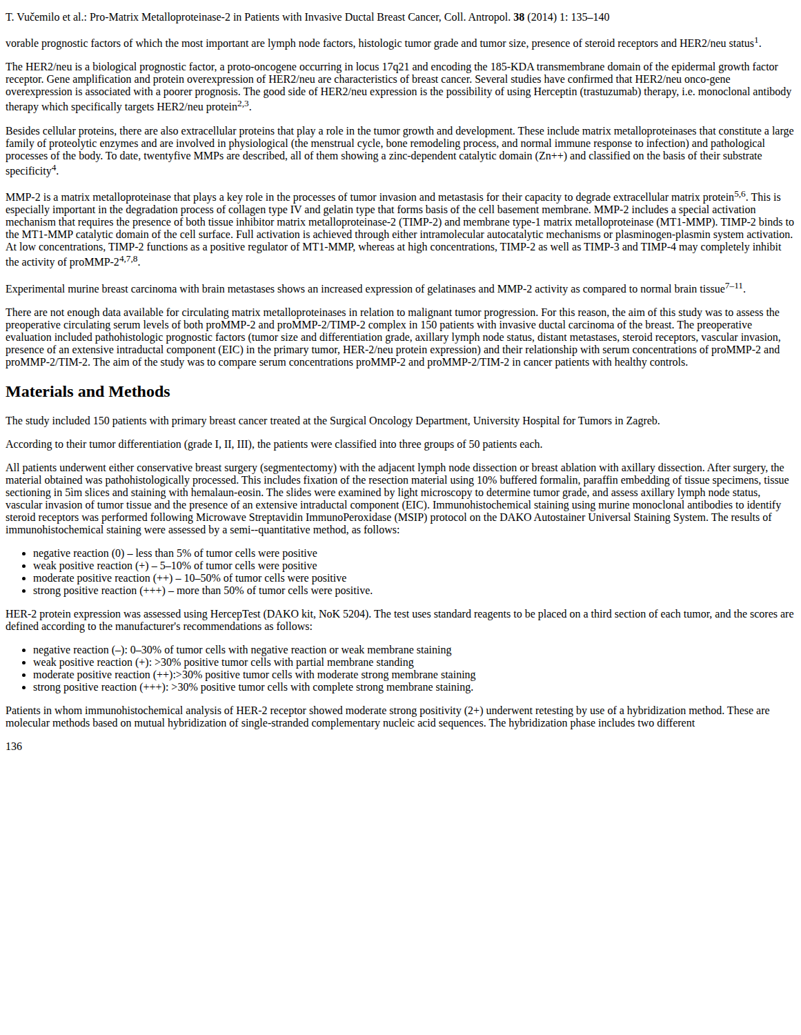T. Vučemilo et al.: Pro-Matrix Metalloproteinase-2 in Patients with Invasive Ductal Breast Cancer, Coll. Antropol. 38 (2014) 1: 135–140
vorable prognostic factors of which the most important are lymph node factors, histologic tumor grade and tumor size, presence of steroid receptors and HER2/neu status1.
The HER2/neu is a biological prognostic factor, a proto-oncogene occurring in locus 17q21 and encoding the 185-KDA transmembrane domain of the epidermal growth factor receptor. Gene amplification and protein overexpression of HER2/neu are characteristics of breast cancer. Several studies have confirmed that HER2/neu onco-gene overexpression is associated with a poorer prognosis. The good side of HER2/neu expression is the possibility of using Herceptin (trastuzumab) therapy, i.e. monoclonal antibody therapy which specifically targets HER2/neu protein2,3.
Besides cellular proteins, there are also extracellular proteins that play a role in the tumor growth and development. These include matrix metalloproteinases that constitute a large family of proteolytic enzymes and are involved in physiological (the menstrual cycle, bone remodeling process, and normal immune response to infection) and pathological processes of the body. To date, twentyfive MMPs are described, all of them showing a zinc-dependent catalytic domain (Zn++) and classified on the basis of their substrate specificity4.
MMP-2 is a matrix metalloproteinase that plays a key role in the processes of tumor invasion and metastasis for their capacity to degrade extracellular matrix protein5,6. This is especially important in the degradation process of collagen type IV and gelatin type that forms basis of the cell basement membrane. MMP-2 includes a special activation mechanism that requires the presence of both tissue inhibitor matrix metalloproteinase-2 (TIMP-2) and membrane type-1 matrix metalloproteinase (MT1-MMP). TIMP-2 binds to the MT1-MMP catalytic domain of the cell surface. Full activation is achieved through either intramolecular autocatalytic mechanisms or plasminogen-plasmin system activation. At low concentrations, TIMP-2 functions as a positive regulator of MT1-MMP, whereas at high concentrations, TIMP-2 as well as TIMP-3 and TIMP-4 may completely inhibit the activity of proMMP-24,7,8.
Experimental murine breast carcinoma with brain metastases shows an increased expression of gelatinases and MMP-2 activity as compared to normal brain tissue7–11.
There are not enough data available for circulating matrix metalloproteinases in relation to malignant tumor progression. For this reason, the aim of this study was to assess the preoperative circulating serum levels of both proMMP-2 and proMMP-2/TIMP-2 complex in 150 patients with invasive ductal carcinoma of the breast. The preoperative evaluation included pathohistologic prognostic factors (tumor size and differentiation grade, axillary lymph node status, distant metastases, steroid receptors, vascular invasion, presence of an extensive intraductal component (EIC) in the primary tumor, HER-2/neu protein expression) and their relationship with serum concentrations of proMMP-2 and proMMP-2/TIM-2. The aim of the study was to compare serum concentrations proMMP-2 and proMMP-2/TIM-2 in cancer patients with healthy controls.
Materials and Methods
The study included 150 patients with primary breast cancer treated at the Surgical Oncology Department, University Hospital for Tumors in Zagreb.
According to their tumor differentiation (grade I, II, III), the patients were classified into three groups of 50 patients each.
All patients underwent either conservative breast surgery (segmentectomy) with the adjacent lymph node dissection or breast ablation with axillary dissection. After surgery, the material obtained was pathohistologically processed. This includes fixation of the resection material using 10% buffered formalin, paraffin embedding of tissue specimens, tissue sectioning in 5ìm slices and staining with hemalaun-eosin. The slides were examined by light microscopy to determine tumor grade, and assess axillary lymph node status, vascular invasion of tumor tissue and the presence of an extensive intraductal component (EIC). Immunohistochemical staining using murine monoclonal antibodies to identify steroid receptors was performed following Microwave Streptavidin ImmunoPeroxidase (MSIP) protocol on the DAKO Autostainer Universal Staining System. The results of immunohistochemical staining were assessed by a semi--quantitative method, as follows:
negative reaction (0) – less than 5% of tumor cells were positive
weak positive reaction (+) – 5–10% of tumor cells were positive
moderate positive reaction (++) – 10–50% of tumor cells were positive
strong positive reaction (+++) – more than 50% of tumor cells were positive.
HER-2 protein expression was assessed using HercepTest (DAKO kit, NoK 5204). The test uses standard reagents to be placed on a third section of each tumor, and the scores are defined according to the manufacturer's recommendations as follows:
negative reaction (–): 0–30% of tumor cells with negative reaction or weak membrane staining
weak positive reaction (+): >30% positive tumor cells with partial membrane standing
moderate positive reaction (++):>30% positive tumor cells with moderate strong membrane staining
strong positive reaction (+++): >30% positive tumor cells with complete strong membrane staining.
Patients in whom immunohistochemical analysis of HER-2 receptor showed moderate strong positivity (2+) underwent retesting by use of a hybridization method. These are molecular methods based on mutual hybridization of single-stranded complementary nucleic acid sequences. The hybridization phase includes two different
136